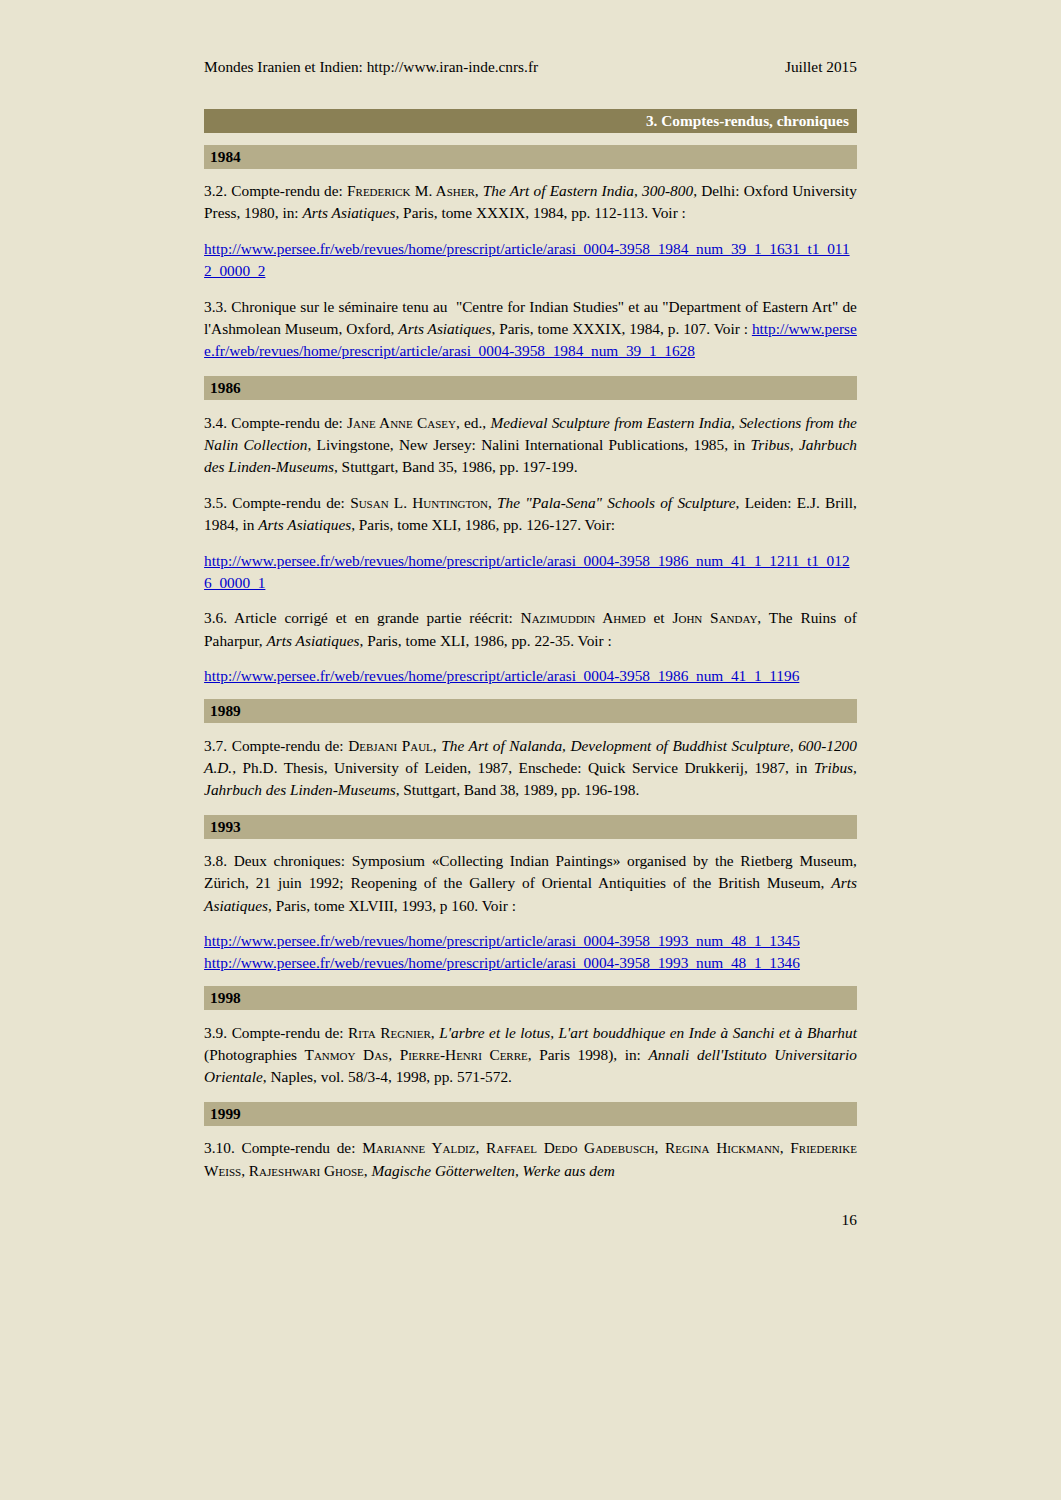Mondes Iranien et Indien: http://www.iran-inde.cnrs.fr Juillet 2015
3. Comptes-rendus, chroniques
1984
3.2. Compte-rendu de: Frederick M. Asher, The Art of Eastern India, 300-800, Delhi: Oxford University Press, 1980, in: Arts Asiatiques, Paris, tome XXXIX, 1984, pp. 112-113. Voir :
http://www.persee.fr/web/revues/home/prescript/article/arasi_0004-3958_1984_num_39_1_1631_t1_0112_0000_2
3.3. Chronique sur le séminaire tenu au "Centre for Indian Studies" et au "Department of Eastern Art" de l'Ashmolean Museum, Oxford, Arts Asiatiques, Paris, tome XXXIX, 1984, p. 107. Voir : http://www.persee.fr/web/revues/home/prescript/article/arasi_0004-3958_1984_num_39_1_1628
1986
3.4. Compte-rendu de: Jane Anne Casey, ed., Medieval Sculpture from Eastern India, Selections from the Nalin Collection, Livingstone, New Jersey: Nalini International Publications, 1985, in Tribus, Jahrbuch des Linden-Museums, Stuttgart, Band 35, 1986, pp. 197-199.
3.5. Compte-rendu de: Susan L. Huntington, The "Pala-Sena" Schools of Sculpture, Leiden: E.J. Brill, 1984, in Arts Asiatiques, Paris, tome XLI, 1986, pp. 126-127. Voir:
http://www.persee.fr/web/revues/home/prescript/article/arasi_0004-3958_1986_num_41_1_1211_t1_0126_0000_1
3.6. Article corrigé et en grande partie réécrit: Nazimuddin Ahmed et John Sanday, The Ruins of Paharpur, Arts Asiatiques, Paris, tome XLI, 1986, pp. 22-35. Voir :
http://www.persee.fr/web/revues/home/prescript/article/arasi_0004-3958_1986_num_41_1_1196
1989
3.7. Compte-rendu de: Debjani Paul, The Art of Nalanda, Development of Buddhist Sculpture, 600-1200 A.D., Ph.D. Thesis, University of Leiden, 1987, Enschede: Quick Service Drukkerij, 1987, in Tribus, Jahrbuch des Linden-Museums, Stuttgart, Band 38, 1989, pp. 196-198.
1993
3.8. Deux chroniques: Symposium «Collecting Indian Paintings» organised by the Rietberg Museum, Zürich, 21 juin 1992; Reopening of the Gallery of Oriental Antiquities of the British Museum, Arts Asiatiques, Paris, tome XLVIII, 1993, p 160. Voir :
http://www.persee.fr/web/revues/home/prescript/article/arasi_0004-3958_1993_num_48_1_1345
http://www.persee.fr/web/revues/home/prescript/article/arasi_0004-3958_1993_num_48_1_1346
1998
3.9. Compte-rendu de: Rita Regnier, L'arbre et le lotus, L'art bouddhique en Inde à Sanchi et à Bharhut (Photographies Tanmoy Das, Pierre-Henri Cerre, Paris 1998), in: Annali dell'Istituto Universitario Orientale, Naples, vol. 58/3-4, 1998, pp. 571-572.
1999
3.10. Compte-rendu de: Marianne Yaldiz, Raffael Dedo Gadebusch, Regina Hickmann, Friederike Weiss, Rajeshwari Ghose, Magische Götterwelten, Werke aus dem
16